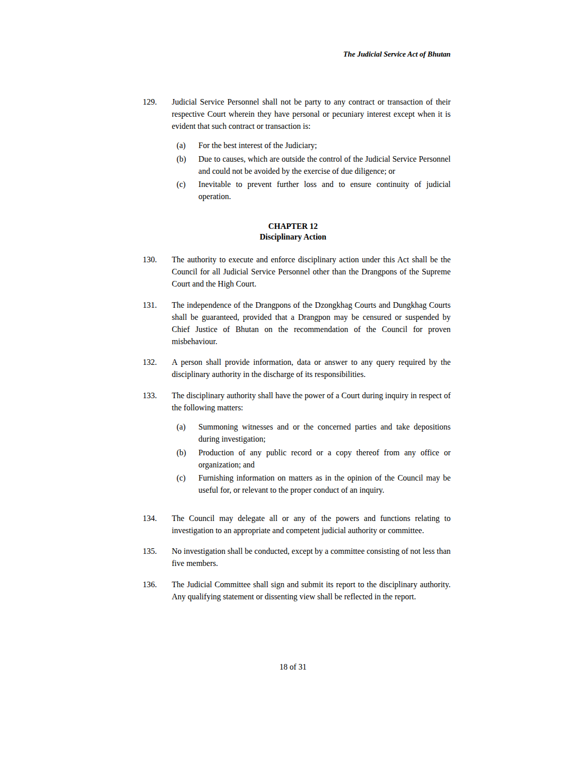The Judicial Service Act of Bhutan
129.
Judicial Service Personnel shall not be party to any contract or transaction of their respective Court wherein they have personal or pecuniary interest except when it is evident that such contract or transaction is:
(a)
For the best interest of the Judiciary;
(b)
Due to causes, which are outside the control of the Judicial Service Personnel and could not be avoided by the exercise of due diligence; or
(c)
Inevitable to prevent further loss and to ensure continuity of judicial operation.
CHAPTER 12
Disciplinary Action
130.
The authority to execute and enforce disciplinary action under this Act shall be the Council for all Judicial Service Personnel other than the Drangpons of the Supreme Court and the High Court.
131.
The independence of the Drangpons of the Dzongkhag Courts and Dungkhag Courts shall be guaranteed, provided that a Drangpon may be censured or suspended by Chief Justice of Bhutan on the recommendation of the Council for proven misbehaviour.
132.
A person shall provide information, data or answer to any query required by the disciplinary authority in the discharge of its responsibilities.
133.
The disciplinary authority shall have the power of a Court during inquiry in respect of the following matters:
(a)
Summoning witnesses and or the concerned parties and take depositions during investigation;
(b)
Production of any public record or a copy thereof from any office or organization; and
(c)
Furnishing information on matters as in the opinion of the Council may be useful for, or relevant to the proper conduct of an inquiry.
134.
The Council may delegate all or any of the powers and functions relating to investigation to an appropriate and competent judicial authority or committee.
135.
No investigation shall be conducted, except by a committee consisting of not less than five members.
136.
The Judicial Committee shall sign and submit its report to the disciplinary authority. Any qualifying statement or dissenting view shall be reflected in the report.
18 of 31